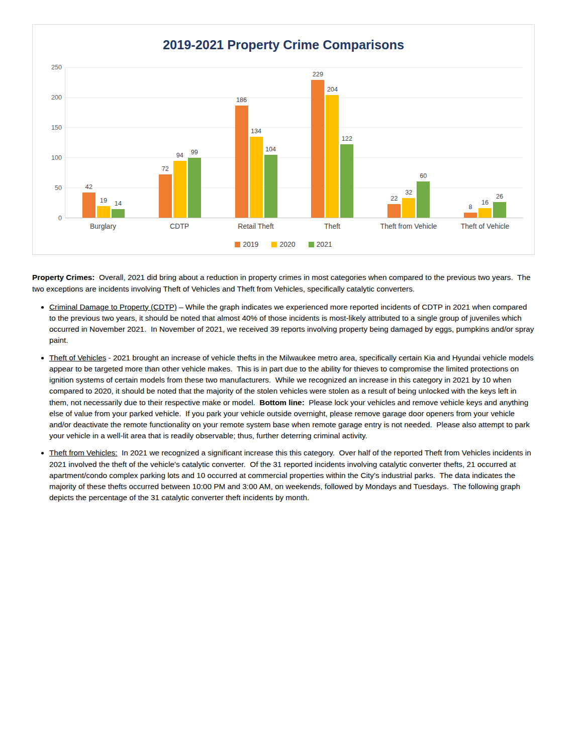2019-2021 Property Crime Comparisons
250 200 150 100 50 0
42
19
14
72
94
99
186
134
104
229
204
122
22
32
60
8
16
26
Burglary
CDTP
Retail Theft
Theft
Theft from Vehicle
Theft of Vehicle
2019
2020
2021
Property Crimes: Overall, 2021 did bring about a reduction in property crimes in most categories when compared to the previous two years. The two exceptions are incidents involving Theft of Vehicles and Theft from Vehicles, specifically catalytic converters.
Criminal Damage to Property (CDTP) – While the graph indicates we experienced more reported incidents of CDTP in 2021 when compared to the previous two years, it should be noted that almost 40% of those incidents is most-likely attributed to a single group of juveniles which occurred in November 2021. In November of 2021, we received 39 reports involving property being damaged by eggs, pumpkins and/or spray paint.
Theft of Vehicles - 2021 brought an increase of vehicle thefts in the Milwaukee metro area, specifically certain Kia and Hyundai vehicle models appear to be targeted more than other vehicle makes. This is in part due to the ability for thieves to compromise the limited protections on ignition systems of certain models from these two manufacturers. While we recognized an increase in this category in 2021 by 10 when compared to 2020, it should be noted that the majority of the stolen vehicles were stolen as a result of being unlocked with the keys left in them, not necessarily due to their respective make or model. Bottom line: Please lock your vehicles and remove vehicle keys and anything else of value from your parked vehicle. If you park your vehicle outside overnight, please remove garage door openers from your vehicle and/or deactivate the remote functionality on your remote system base when remote garage entry is not needed. Please also attempt to park your vehicle in a well-lit area that is readily observable; thus, further deterring criminal activity.
Theft from Vehicles: In 2021 we recognized a significant increase this this category. Over half of the reported Theft from Vehicles incidents in 2021 involved the theft of the vehicle’s catalytic converter. Of the 31 reported incidents involving catalytic converter thefts, 21 occurred at apartment/condo complex parking lots and 10 occurred at commercial properties within the City’s industrial parks. The data indicates the majority of these thefts occurred between 10:00 PM and 3:00 AM, on weekends, followed by Mondays and Tuesdays. The following graph depicts the percentage of the 31 catalytic converter theft incidents by month.